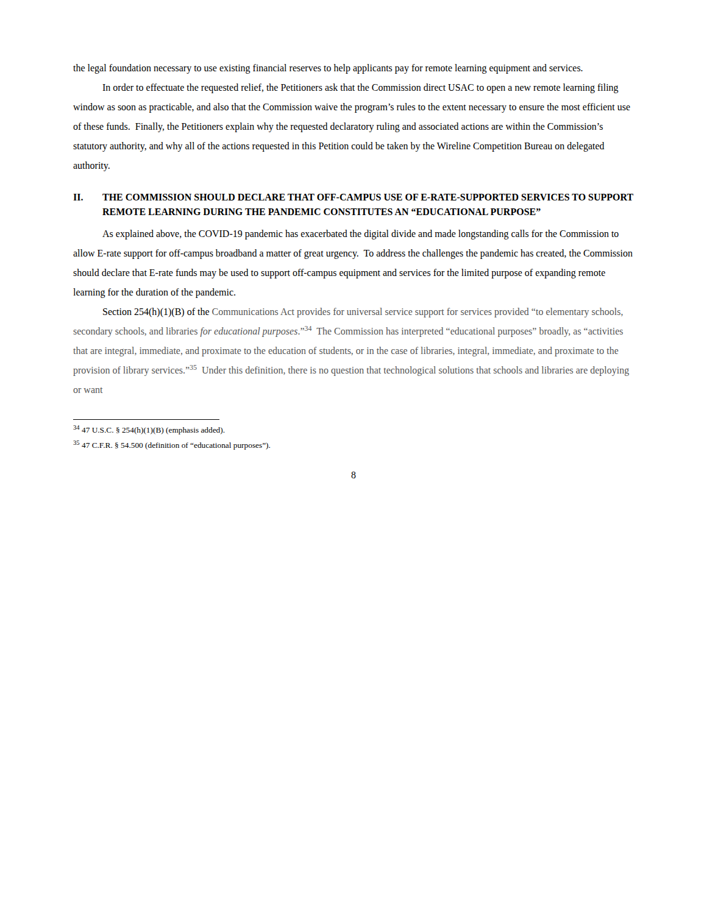the legal foundation necessary to use existing financial reserves to help applicants pay for remote learning equipment and services.
In order to effectuate the requested relief, the Petitioners ask that the Commission direct USAC to open a new remote learning filing window as soon as practicable, and also that the Commission waive the program’s rules to the extent necessary to ensure the most efficient use of these funds. Finally, the Petitioners explain why the requested declaratory ruling and associated actions are within the Commission’s statutory authority, and why all of the actions requested in this Petition could be taken by the Wireline Competition Bureau on delegated authority.
II.
THE COMMISSION SHOULD DECLARE THAT OFF-CAMPUS USE OF E-RATE-SUPPORTED SERVICES TO SUPPORT REMOTE LEARNING DURING THE PANDEMIC CONSTITUTES AN “EDUCATIONAL PURPOSE”
As explained above, the COVID-19 pandemic has exacerbated the digital divide and made longstanding calls for the Commission to allow E-rate support for off-campus broadband a matter of great urgency. To address the challenges the pandemic has created, the Commission should declare that E-rate funds may be used to support off-campus equipment and services for the limited purpose of expanding remote learning for the duration of the pandemic.
Section 254(h)(1)(B) of the Communications Act provides for universal service support for services provided “to elementary schools, secondary schools, and libraries for educational purposes.”34 The Commission has interpreted “educational purposes” broadly, as “activities that are integral, immediate, and proximate to the education of students, or in the case of libraries, integral, immediate, and proximate to the provision of library services.”35 Under this definition, there is no question that technological solutions that schools and libraries are deploying or want
34 47 U.S.C. § 254(h)(1)(B) (emphasis added).
35 47 C.F.R. § 54.500 (definition of “educational purposes”).
8